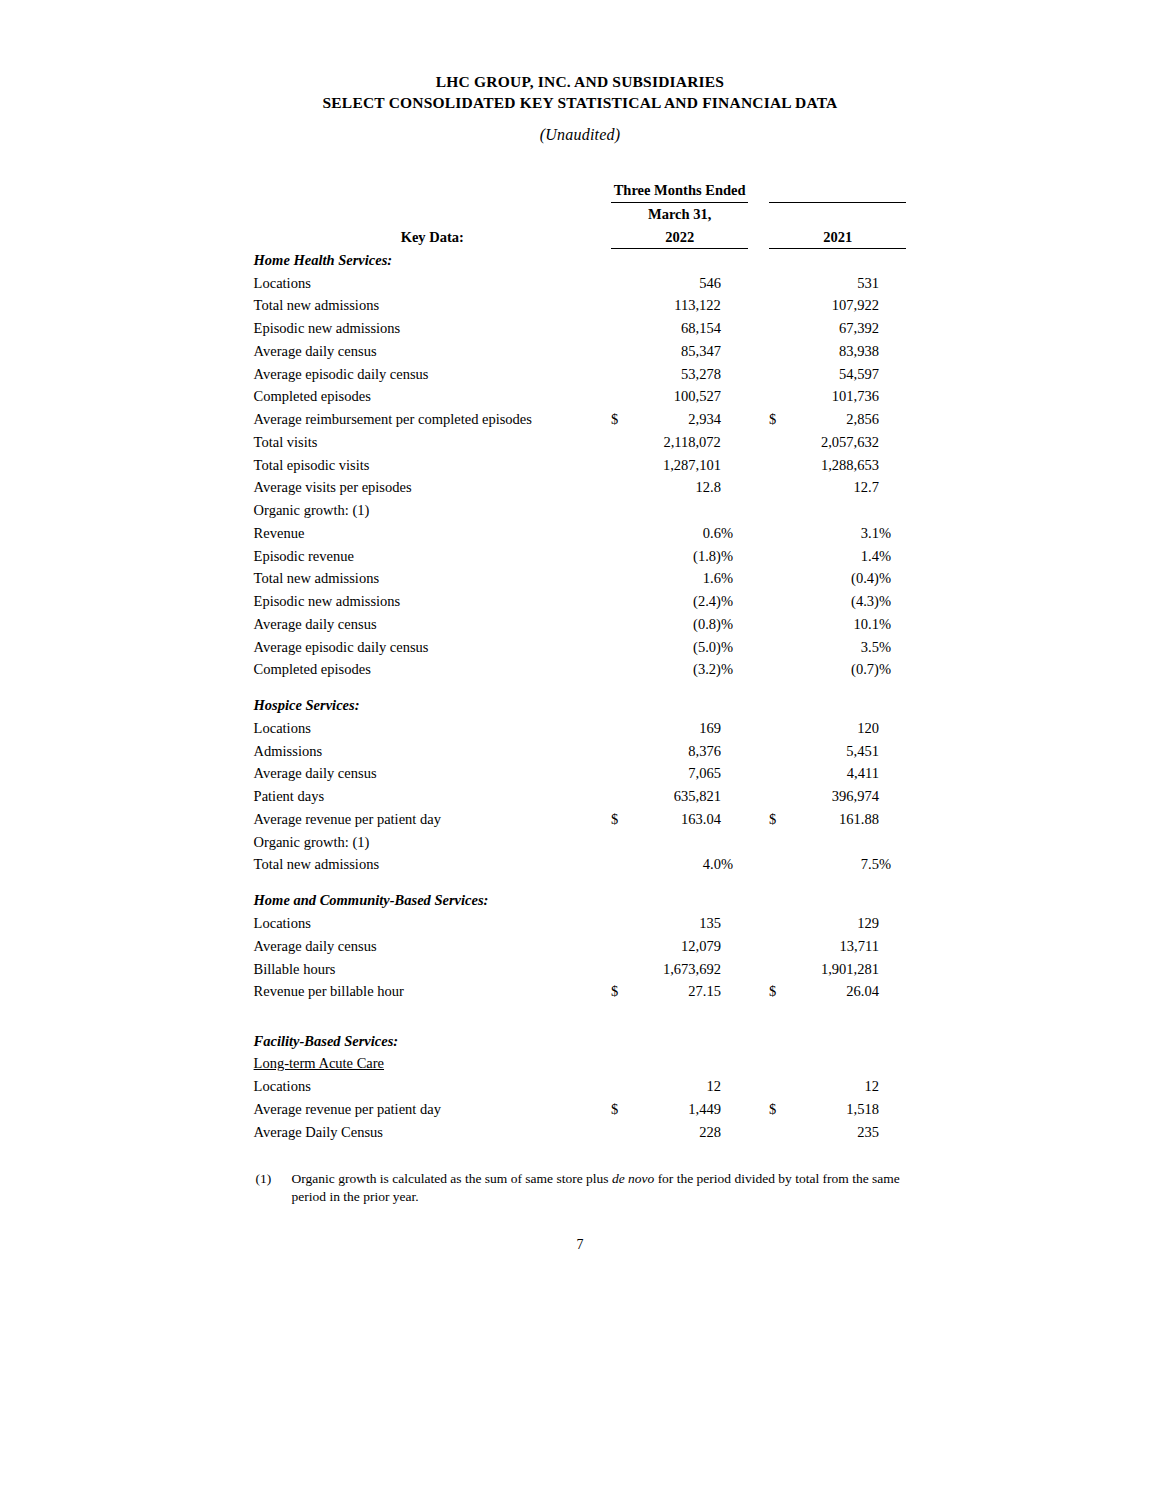LHC GROUP, INC. AND SUBSIDIARIES
SELECT CONSOLIDATED KEY STATISTICAL AND FINANCIAL DATA
(Unaudited)
| | Three Months Ended | | |
| | March 31, | | |
| Key Data: | 2022 | | 2021 |
| Home Health Services: |
| Locations | | 546 | | | | 531 | |
| Total new admissions | | 113,122 | | | | 107,922 | |
| Episodic new admissions | | 68,154 | | | | 67,392 | |
| Average daily census | | 85,347 | | | | 83,938 | |
| Average episodic daily census | | 53,278 | | | | 54,597 | |
| Completed episodes | | 100,527 | | | | 101,736 | |
| Average reimbursement per completed episodes | $ | 2,934 | | | $ | 2,856 | |
| Total visits | | 2,118,072 | | | | 2,057,632 | |
| Total episodic visits | | 1,287,101 | | | | 1,288,653 | |
| Average visits per episodes | | 12.8 | | | | 12.7 | |
| Organic growth: (1) | | | | | | | |
| Revenue | | 0.6 | % | | | 3.1 | % |
| Episodic revenue | | (1.8) | % | | | 1.4 | % |
| Total new admissions | | 1.6 | % | | | (0.4) | % |
| Episodic new admissions | | (2.4) | % | | | (4.3) | % |
| Average daily census | | (0.8) | % | | | 10.1 | % |
| Average episodic daily census | | (5.0) | % | | | 3.5 | % |
| Completed episodes | | (3.2) | % | | | (0.7) | % |
| Hospice Services: |
| Locations | | 169 | | | | 120 | |
| Admissions | | 8,376 | | | | 5,451 | |
| Average daily census | | 7,065 | | | | 4,411 | |
| Patient days | | 635,821 | | | | 396,974 | |
| Average revenue per patient day | $ | 163.04 | | | $ | 161.88 | |
| Organic growth: (1) | | | | | | | |
| Total new admissions | | 4.0 | % | | | 7.5 | % |
| Home and Community-Based Services: |
| Locations | | 135 | | | | 129 | |
| Average daily census | | 12,079 | | | | 13,711 | |
| Billable hours | | 1,673,692 | | | | 1,901,281 | |
| Revenue per billable hour | $ | 27.15 | | | $ | 26.04 | |
| Facility-Based Services: |
| Long-term Acute Care | | | | | | | |
| Locations | | 12 | | | | 12 | |
| Average revenue per patient day | $ | 1,449 | | | $ | 1,518 | |
| Average Daily Census | | 228 | | | | 235 | |
(1)
Organic growth is calculated as the sum of same store plus de novo for the period divided by total from the same period in the prior year.
7